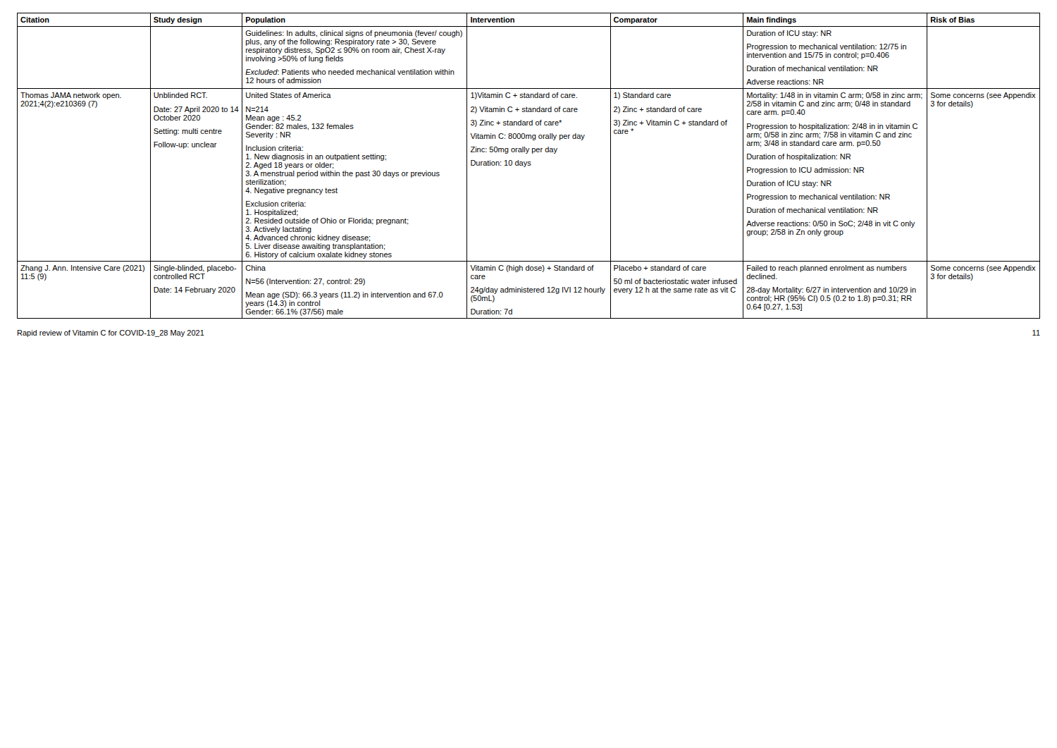| Citation | Study design | Population | Intervention | Comparator | Main findings | Risk of Bias |
| --- | --- | --- | --- | --- | --- | --- |
| | | Guidelines: In adults, clinical signs of pneumonia (fever/ cough) plus, any of the following: Respiratory rate > 30, Severe respiratory distress, SpO2 ≤ 90% on room air, Chest X-ray involving >50% of lung fields Excluded : Patients who needed mechanical ventilation within 12 hours of admission | | | Duration of ICU stay: NR Progression to mechanical ventilation: 12/75 in intervention and 15/75 in control; p=0.406 Duration of mechanical ventilation: NR Adverse reactions: NR | |
| Thomas JAMA network open. 2021;4(2):e210369 (7) | Unblinded RCT. Date: 27 April 2020 to 14 October 2020 Setting: multi centre Follow-up: unclear | United States of America N=214 Mean age : 45.2 Gender: 82 males, 132 females Severity : NR Inclusion criteria: 1. New diagnosis in an outpatient setting; 2. Aged 18 years or older; 3. A menstrual period within the past 30 days or previous sterilization; 4. Negative pregnancy test Exclusion criteria: 1. Hospitalized; 2. Resided outside of Ohio or Florida; pregnant; 3. Actively lactating 4. Advanced chronic kidney disease; 5. Liver disease awaiting transplantation; 6. History of calcium oxalate kidney stones | 1)Vitamin C + standard of care. 2) Vitamin C + standard of care 3) Zinc + standard of care* Vitamin C: 8000mg orally per day Zinc: 50mg orally per day Duration: 10 days | 1) Standard care 2) Zinc + standard of care 3) Zinc + Vitamin C + standard of care * | Mortality: 1/48 in in vitamin C arm; 0/58 in zinc arm; 2/58 in vitamin C and zinc arm; 0/48 in standard care arm. p=0.40 Progression to hospitalization: 2/48 in in vitamin C arm; 0/58 in zinc arm; 7/58 in vitamin C and zinc arm; 3/48 in standard care arm. p=0.50 Duration of hospitalization: NR Progression to ICU admission: NR Duration of ICU stay: NR Progression to mechanical ventilation: NR Duration of mechanical ventilation: NR Adverse reactions: 0/50 in SoC; 2/48 in vit C only group; 2/58 in Zn only group | Some concerns (see Appendix 3 for details) |
| Zhang J. Ann. Intensive Care (2021) 11:5 (9) | Single-blinded, placebo-controlled RCT Date: 14 February 2020 | China N=56 (Intervention: 27, control: 29) Mean age (SD): 66.3 years (11.2) in intervention and 67.0 years (14.3) in control Gender: 66.1% (37/56) male | Vitamin C (high dose) + Standard of care 24g/day administered 12g IVI 12 hourly (50mL) Duration: 7d | Placebo + standard of care 50 ml of bacteriostatic water infused every 12 h at the same rate as vit C | Failed to reach planned enrolment as numbers declined. 28-day Mortality: 6/27 in intervention and 10/29 in control; HR (95% CI) 0.5 (0.2 to 1.8) p=0.31; RR 0.64 [0.27, 1.53] | Some concerns (see Appendix 3 for details) |
Rapid review of Vitamin C for COVID-19_28 May 2021 11